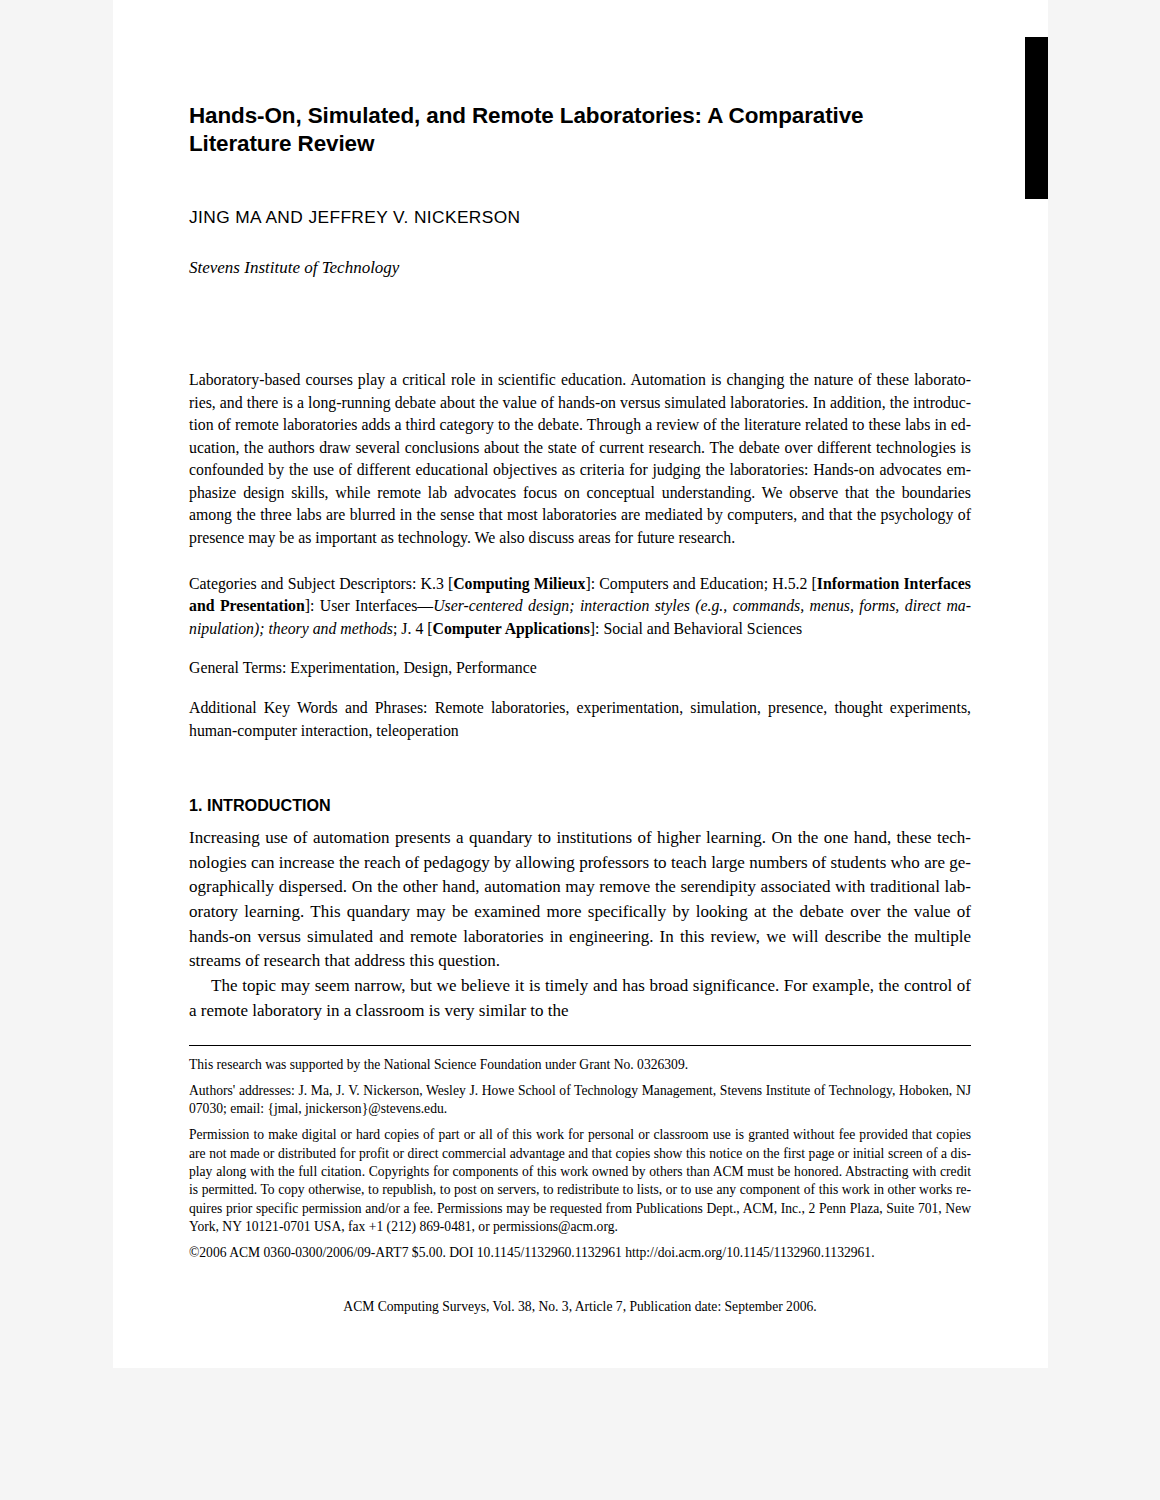Hands-On, Simulated, and Remote Laboratories: A Comparative
Literature Review
JING MA AND JEFFREY V. NICKERSON
Stevens Institute of Technology
Laboratory-based courses play a critical role in scientific education. Automation is changing the nature of these laboratories, and there is a long-running debate about the value of hands-on versus simulated laboratories. In addition, the introduction of remote laboratories adds a third category to the debate. Through a review of the literature related to these labs in education, the authors draw several conclusions about the state of current research. The debate over different technologies is confounded by the use of different educational objectives as criteria for judging the laboratories: Hands-on advocates emphasize design skills, while remote lab advocates focus on conceptual understanding. We observe that the boundaries among the three labs are blurred in the sense that most laboratories are mediated by computers, and that the psychology of presence may be as important as technology. We also discuss areas for future research.
Categories and Subject Descriptors: K.3 [Computing Milieux]: Computers and Education; H.5.2 [Information Interfaces and Presentation]: User Interfaces—User-centered design; interaction styles (e.g., commands, menus, forms, direct manipulation); theory and methods; J. 4 [Computer Applications]: Social and Behavioral Sciences
General Terms: Experimentation, Design, Performance
Additional Key Words and Phrases: Remote laboratories, experimentation, simulation, presence, thought experiments, human-computer interaction, teleoperation
1. INTRODUCTION
Increasing use of automation presents a quandary to institutions of higher learning. On the one hand, these technologies can increase the reach of pedagogy by allowing professors to teach large numbers of students who are geographically dispersed. On the other hand, automation may remove the serendipity associated with traditional laboratory learning. This quandary may be examined more specifically by looking at the debate over the value of hands-on versus simulated and remote laboratories in engineering. In this review, we will describe the multiple streams of research that address this question.
The topic may seem narrow, but we believe it is timely and has broad significance. For example, the control of a remote laboratory in a classroom is very similar to the
This research was supported by the National Science Foundation under Grant No. 0326309.
Authors' addresses: J. Ma, J. V. Nickerson, Wesley J. Howe School of Technology Management, Stevens Institute of Technology, Hoboken, NJ 07030; email: {jmal, jnickerson}@stevens.edu.
Permission to make digital or hard copies of part or all of this work for personal or classroom use is granted without fee provided that copies are not made or distributed for profit or direct commercial advantage and that copies show this notice on the first page or initial screen of a display along with the full citation. Copyrights for components of this work owned by others than ACM must be honored. Abstracting with credit is permitted. To copy otherwise, to republish, to post on servers, to redistribute to lists, or to use any component of this work in other works requires prior specific permission and/or a fee. Permissions may be requested from Publications Dept., ACM, Inc., 2 Penn Plaza, Suite 701, New York, NY 10121-0701 USA, fax +1 (212) 869-0481, or permissions@acm.org.
©2006 ACM 0360-0300/2006/09-ART7 $5.00. DOI 10.1145/1132960.1132961 http://doi.acm.org/10.1145/1132960.1132961.
ACM Computing Surveys, Vol. 38, No. 3, Article 7, Publication date: September 2006.